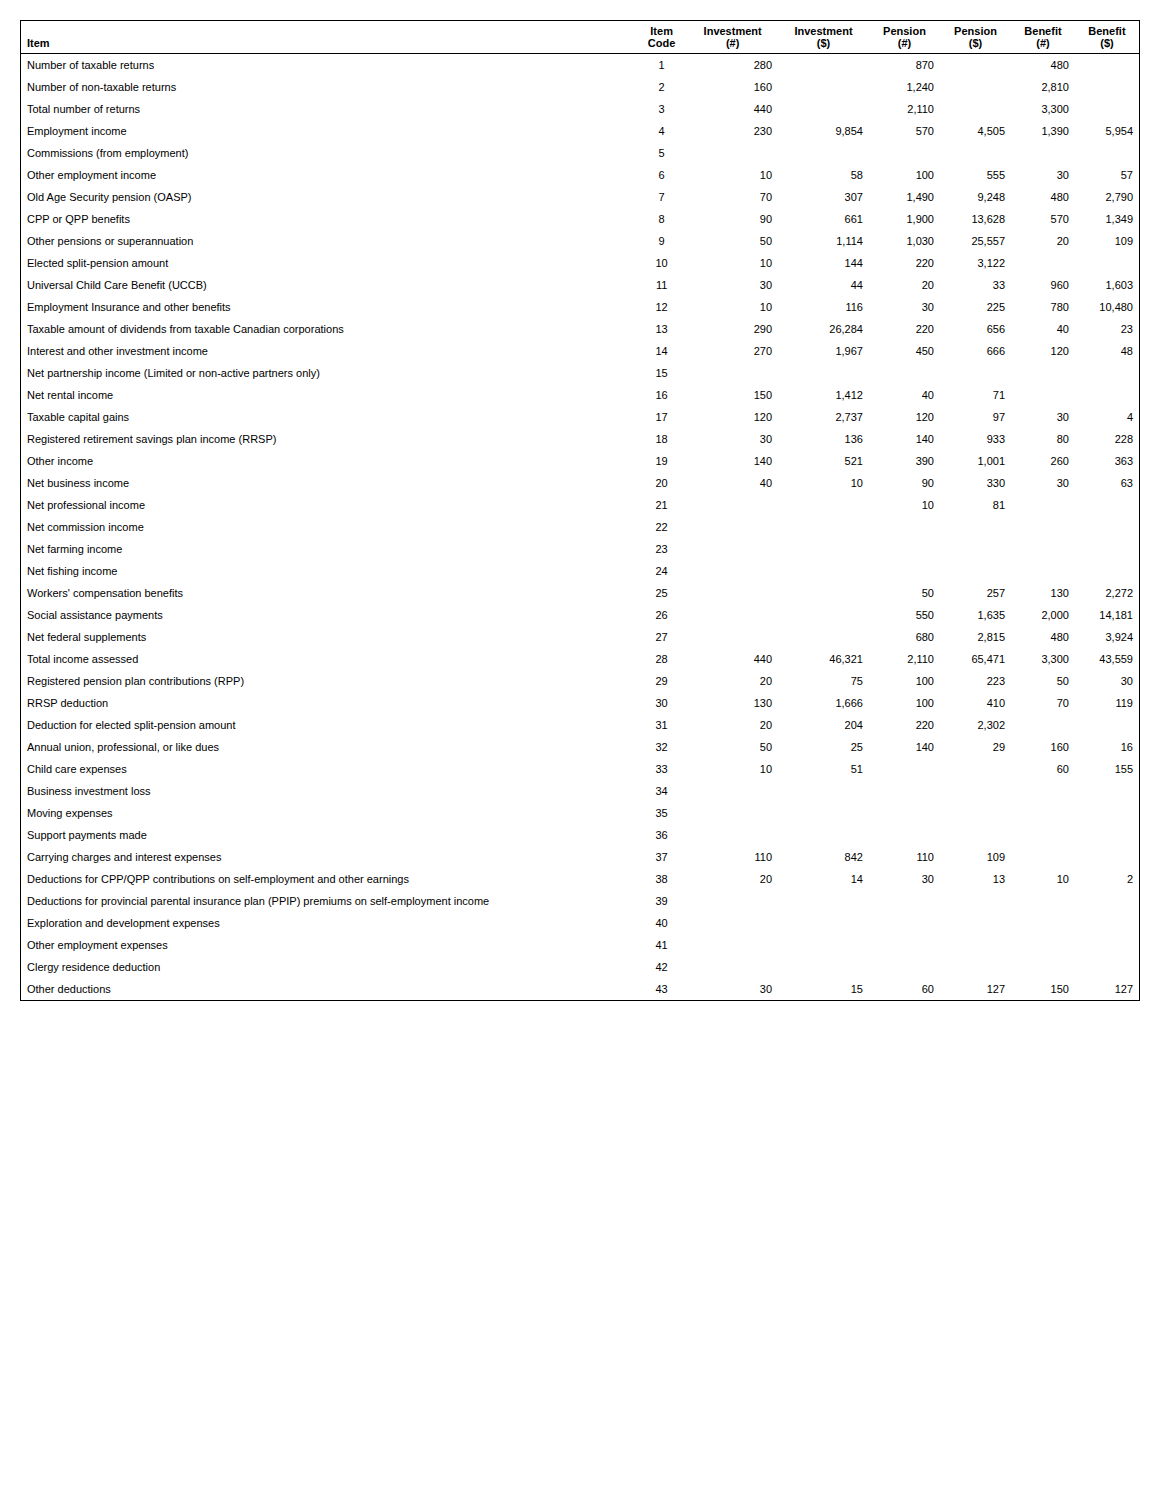| Item | Item Code | Investment (#) | Investment ($) | Pension (#) | Pension ($) | Benefit (#) | Benefit ($) |
| --- | --- | --- | --- | --- | --- | --- | --- |
| Number of taxable returns | 1 | 280 | | 870 | | 480 | |
| Number of non-taxable returns | 2 | 160 | | 1,240 | | 2,810 | |
| Total number of returns | 3 | 440 | | 2,110 | | 3,300 | |
| Employment income | 4 | 230 | 9,854 | 570 | 4,505 | 1,390 | 5,954 |
| Commissions (from employment) | 5 | | | | | | |
| Other employment income | 6 | 10 | 58 | 100 | 555 | 30 | 57 |
| Old Age Security pension (OASP) | 7 | 70 | 307 | 1,490 | 9,248 | 480 | 2,790 |
| CPP or QPP benefits | 8 | 90 | 661 | 1,900 | 13,628 | 570 | 1,349 |
| Other pensions or superannuation | 9 | 50 | 1,114 | 1,030 | 25,557 | 20 | 109 |
| Elected split-pension amount | 10 | 10 | 144 | 220 | 3,122 | | |
| Universal Child Care Benefit (UCCB) | 11 | 30 | 44 | 20 | 33 | 960 | 1,603 |
| Employment Insurance and other benefits | 12 | 10 | 116 | 30 | 225 | 780 | 10,480 |
| Taxable amount of dividends from taxable Canadian corporations | 13 | 290 | 26,284 | 220 | 656 | 40 | 23 |
| Interest and other investment income | 14 | 270 | 1,967 | 450 | 666 | 120 | 48 |
| Net partnership income (Limited or non-active partners only) | 15 | | | | | | |
| Net rental income | 16 | 150 | 1,412 | 40 | 71 | | |
| Taxable capital gains | 17 | 120 | 2,737 | 120 | 97 | 30 | 4 |
| Registered retirement savings plan income (RRSP) | 18 | 30 | 136 | 140 | 933 | 80 | 228 |
| Other income | 19 | 140 | 521 | 390 | 1,001 | 260 | 363 |
| Net business income | 20 | 40 | 10 | 90 | 330 | 30 | 63 |
| Net professional income | 21 | | | 10 | 81 | | |
| Net commission income | 22 | | | | | | |
| Net farming income | 23 | | | | | | |
| Net fishing income | 24 | | | | | | |
| Workers' compensation benefits | 25 | | | 50 | 257 | 130 | 2,272 |
| Social assistance payments | 26 | | | 550 | 1,635 | 2,000 | 14,181 |
| Net federal supplements | 27 | | | 680 | 2,815 | 480 | 3,924 |
| Total income assessed | 28 | 440 | 46,321 | 2,110 | 65,471 | 3,300 | 43,559 |
| Registered pension plan contributions (RPP) | 29 | 20 | 75 | 100 | 223 | 50 | 30 |
| RRSP deduction | 30 | 130 | 1,666 | 100 | 410 | 70 | 119 |
| Deduction for elected split-pension amount | 31 | 20 | 204 | 220 | 2,302 | | |
| Annual union, professional, or like dues | 32 | 50 | 25 | 140 | 29 | 160 | 16 |
| Child care expenses | 33 | 10 | 51 | | | 60 | 155 |
| Business investment loss | 34 | | | | | | |
| Moving expenses | 35 | | | | | | |
| Support payments made | 36 | | | | | | |
| Carrying charges and interest expenses | 37 | 110 | 842 | 110 | 109 | | |
| Deductions for CPP/QPP contributions on self-employment and other earnings | 38 | 20 | 14 | 30 | 13 | 10 | 2 |
| Deductions for provincial parental insurance plan (PPIP) premiums on self-employment income | 39 | | | | | | |
| Exploration and development expenses | 40 | | | | | | |
| Other employment expenses | 41 | | | | | | |
| Clergy residence deduction | 42 | | | | | | |
| Other deductions | 43 | 30 | 15 | 60 | 127 | 150 | 127 |